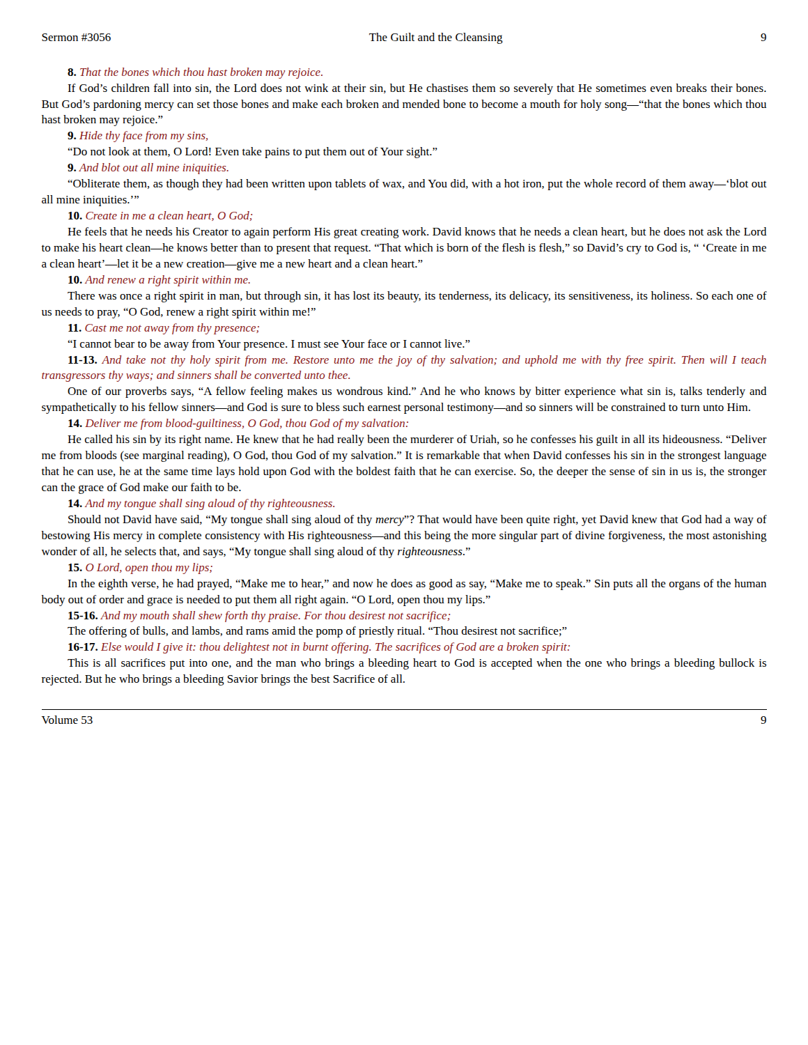Sermon #3056 The Guilt and the Cleansing 9
8. That the bones which thou hast broken may rejoice.
If God’s children fall into sin, the Lord does not wink at their sin, but He chastises them so severely that He sometimes even breaks their bones. But God’s pardoning mercy can set those bones and make each broken and mended bone to become a mouth for holy song—“that the bones which thou hast broken may rejoice.”
9. Hide thy face from my sins,
“Do not look at them, O Lord! Even take pains to put them out of Your sight.”
9. And blot out all mine iniquities.
“Obliterate them, as though they had been written upon tablets of wax, and You did, with a hot iron, put the whole record of them away—‘blot out all mine iniquities.’”
10. Create in me a clean heart, O God;
He feels that he needs his Creator to again perform His great creating work. David knows that he needs a clean heart, but he does not ask the Lord to make his heart clean—he knows better than to present that request. “That which is born of the flesh is flesh,” so David’s cry to God is, “ ‘Create in me a clean heart’—let it be a new creation—give me a new heart and a clean heart.”
10. And renew a right spirit within me.
There was once a right spirit in man, but through sin, it has lost its beauty, its tenderness, its delicacy, its sensitiveness, its holiness. So each one of us needs to pray, “O God, renew a right spirit within me!”
11. Cast me not away from thy presence;
“I cannot bear to be away from Your presence. I must see Your face or I cannot live.”
11-13. And take not thy holy spirit from me. Restore unto me the joy of thy salvation; and uphold me with thy free spirit. Then will I teach transgressors thy ways; and sinners shall be converted unto thee.
One of our proverbs says, “A fellow feeling makes us wondrous kind.” And he who knows by bitter experience what sin is, talks tenderly and sympathetically to his fellow sinners—and God is sure to bless such earnest personal testimony—and so sinners will be constrained to turn unto Him.
14. Deliver me from blood-guiltiness, O God, thou God of my salvation:
He called his sin by its right name. He knew that he had really been the murderer of Uriah, so he confesses his guilt in all its hideousness. “Deliver me from bloods (see marginal reading), O God, thou God of my salvation.” It is remarkable that when David confesses his sin in the strongest language that he can use, he at the same time lays hold upon God with the boldest faith that he can exercise. So, the deeper the sense of sin in us is, the stronger can the grace of God make our faith to be.
14. And my tongue shall sing aloud of thy righteousness.
Should not David have said, “My tongue shall sing aloud of thy mercy”? That would have been quite right, yet David knew that God had a way of bestowing His mercy in complete consistency with His righteousness—and this being the more singular part of divine forgiveness, the most astonishing wonder of all, he selects that, and says, “My tongue shall sing aloud of thy righteousness.”
15. O Lord, open thou my lips;
In the eighth verse, he had prayed, “Make me to hear,” and now he does as good as say, “Make me to speak.” Sin puts all the organs of the human body out of order and grace is needed to put them all right again. “O Lord, open thou my lips.”
15-16. And my mouth shall shew forth thy praise. For thou desirest not sacrifice;
The offering of bulls, and lambs, and rams amid the pomp of priestly ritual. “Thou desirest not sacrifice;”
16-17. Else would I give it: thou delightest not in burnt offering. The sacrifices of God are a broken spirit:
This is all sacrifices put into one, and the man who brings a bleeding heart to God is accepted when the one who brings a bleeding bullock is rejected. But he who brings a bleeding Savior brings the best Sacrifice of all.
Volume 53 9